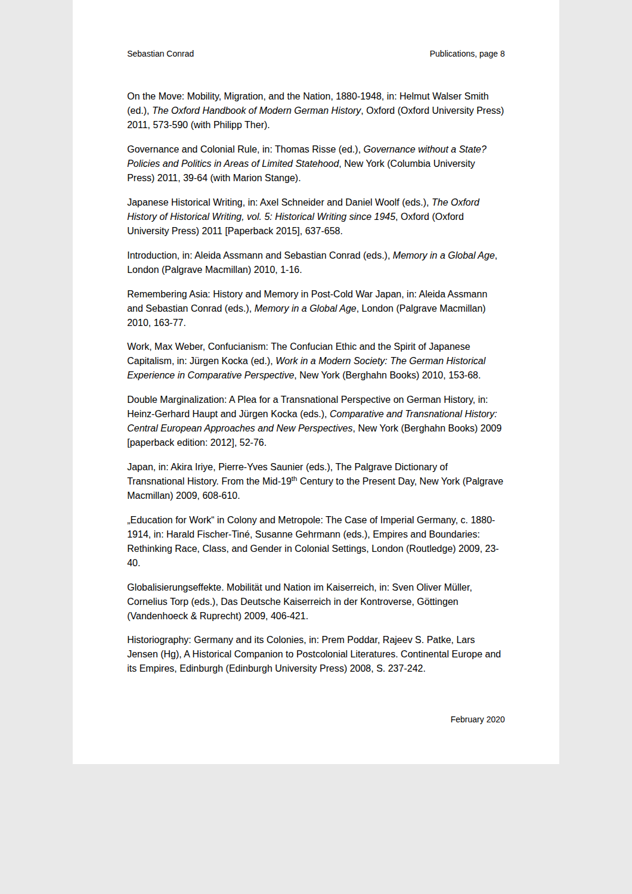Sebastian Conrad Publications, page 8
On the Move: Mobility, Migration, and the Nation, 1880-1948, in: Helmut Walser Smith (ed.), The Oxford Handbook of Modern German History, Oxford (Oxford University Press) 2011, 573-590 (with Philipp Ther).
Governance and Colonial Rule, in: Thomas Risse (ed.), Governance without a State? Policies and Politics in Areas of Limited Statehood, New York (Columbia University Press) 2011, 39-64 (with Marion Stange).
Japanese Historical Writing, in: Axel Schneider and Daniel Woolf (eds.), The Oxford History of Historical Writing, vol. 5: Historical Writing since 1945, Oxford (Oxford University Press) 2011 [Paperback 2015], 637-658.
Introduction, in: Aleida Assmann and Sebastian Conrad (eds.), Memory in a Global Age, London (Palgrave Macmillan) 2010, 1-16.
Remembering Asia: History and Memory in Post-Cold War Japan, in: Aleida Assmann and Sebastian Conrad (eds.), Memory in a Global Age, London (Palgrave Macmillan) 2010, 163-77.
Work, Max Weber, Confucianism: The Confucian Ethic and the Spirit of Japanese Capitalism, in: Jürgen Kocka (ed.), Work in a Modern Society: The German Historical Experience in Comparative Perspective, New York (Berghahn Books) 2010, 153-68.
Double Marginalization: A Plea for a Transnational Perspective on German History, in: Heinz-Gerhard Haupt and Jürgen Kocka (eds.), Comparative and Transnational History: Central European Approaches and New Perspectives, New York (Berghahn Books) 2009 [paperback edition: 2012], 52-76.
Japan, in: Akira Iriye, Pierre-Yves Saunier (eds.), The Palgrave Dictionary of Transnational History. From the Mid-19th Century to the Present Day, New York (Palgrave Macmillan) 2009, 608-610.
„Education for Work“ in Colony and Metropole: The Case of Imperial Germany, c. 1880-1914, in: Harald Fischer-Tiné, Susanne Gehrmann (eds.), Empires and Boundaries: Rethinking Race, Class, and Gender in Colonial Settings, London (Routledge) 2009, 23-40.
Globalisierungseffekte. Mobilität und Nation im Kaiserreich, in: Sven Oliver Müller, Cornelius Torp (eds.), Das Deutsche Kaiserreich in der Kontroverse, Göttingen (Vandenhoeck & Ruprecht) 2009, 406-421.
Historiography: Germany and its Colonies, in: Prem Poddar, Rajeev S. Patke, Lars Jensen (Hg), A Historical Companion to Postcolonial Literatures. Continental Europe and its Empires, Edinburgh (Edinburgh University Press) 2008, S. 237-242.
February 2020